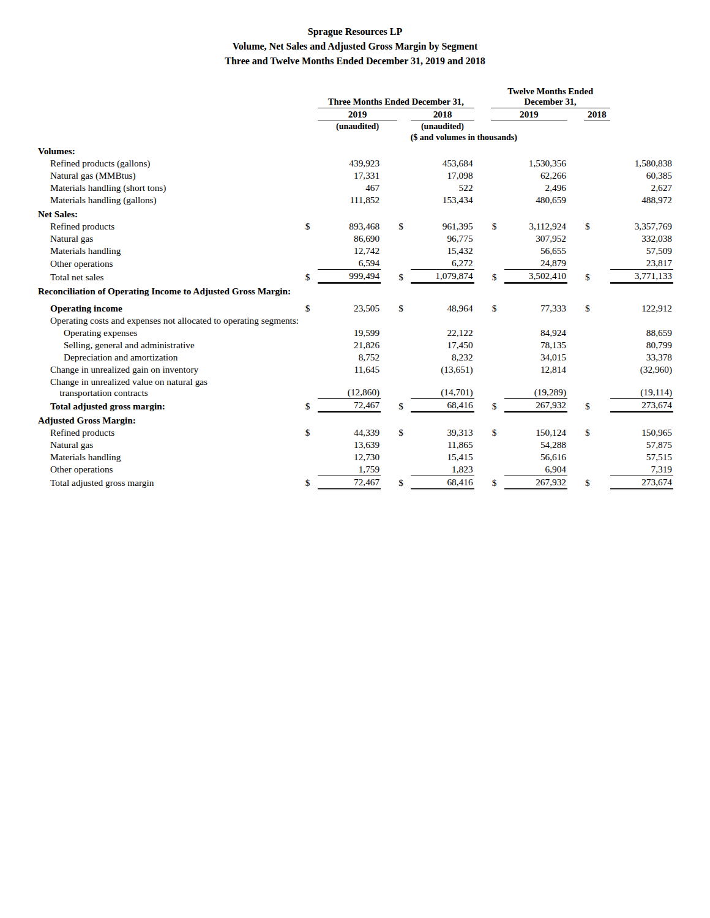Sprague Resources LP
Volume, Net Sales and Adjusted Gross Margin by Segment
Three and Twelve Months Ended December 31, 2019 and 2018
| | | Three Months Ended December 31, | | Twelve Months Ended December 31, |
| | | 2019 | | 2018 | | 2019 | | 2018 |
| | | (unaudited) | | (unaudited) | | | | |
| | | ($ and volumes in thousands) |
| Volumes: | |
| Refined products (gallons) | | 439,923 | | | 453,684 | | | 1,530,356 | | | 1,580,838 |
| Natural gas (MMBtus) | | 17,331 | | | 17,098 | | | 62,266 | | | 60,385 |
| Materials handling (short tons) | | 467 | | | 522 | | | 2,496 | | | 2,627 |
| Materials handling (gallons) | | 111,852 | | | 153,434 | | | 480,659 | | | 488,972 |
| Net Sales: | |
| Refined products | $ | 893,468 | | $ | 961,395 | | $ | 3,112,924 | | $ | 3,357,769 |
| Natural gas | | 86,690 | | | 96,775 | | | 307,952 | | | 332,038 |
| Materials handling | | 12,742 | | | 15,432 | | | 56,655 | | | 57,509 |
| Other operations | | 6,594 | | | 6,272 | | | 24,879 | | | 23,817 |
| Total net sales | $ | 999,494 | | $ | 1,079,874 | | $ | 3,502,410 | | $ | 3,771,133 |
| Reconciliation of Operating Income to Adjusted Gross Margin: | |
| Operating income | $ | 23,505 | | $ | 48,964 | | $ | 77,333 | | $ | 122,912 |
| Operating costs and expenses not allocated to operating segments: | |
| Operating expenses | | 19,599 | | | 22,122 | | | 84,924 | | | 88,659 |
| Selling, general and administrative | | 21,826 | | | 17,450 | | | 78,135 | | | 80,799 |
| Depreciation and amortization | | 8,752 | | | 8,232 | | | 34,015 | | | 33,378 |
| Change in unrealized gain on inventory | | 11,645 | | | (13,651) | | | 12,814 | | | (32,960) |
| Change in unrealized value on natural gas transportation contracts | | (12,860) | | | (14,701) | | | (19,289) | | | (19,114) |
| Total adjusted gross margin: | $ | 72,467 | | $ | 68,416 | | $ | 267,932 | | $ | 273,674 |
| Adjusted Gross Margin: | |
| Refined products | $ | 44,339 | | $ | 39,313 | | $ | 150,124 | | $ | 150,965 |
| Natural gas | | 13,639 | | | 11,865 | | | 54,288 | | | 57,875 |
| Materials handling | | 12,730 | | | 15,415 | | | 56,616 | | | 57,515 |
| Other operations | | 1,759 | | | 1,823 | | | 6,904 | | | 7,319 |
| Total adjusted gross margin | $ | 72,467 | | $ | 68,416 | | $ | 267,932 | | $ | 273,674 |